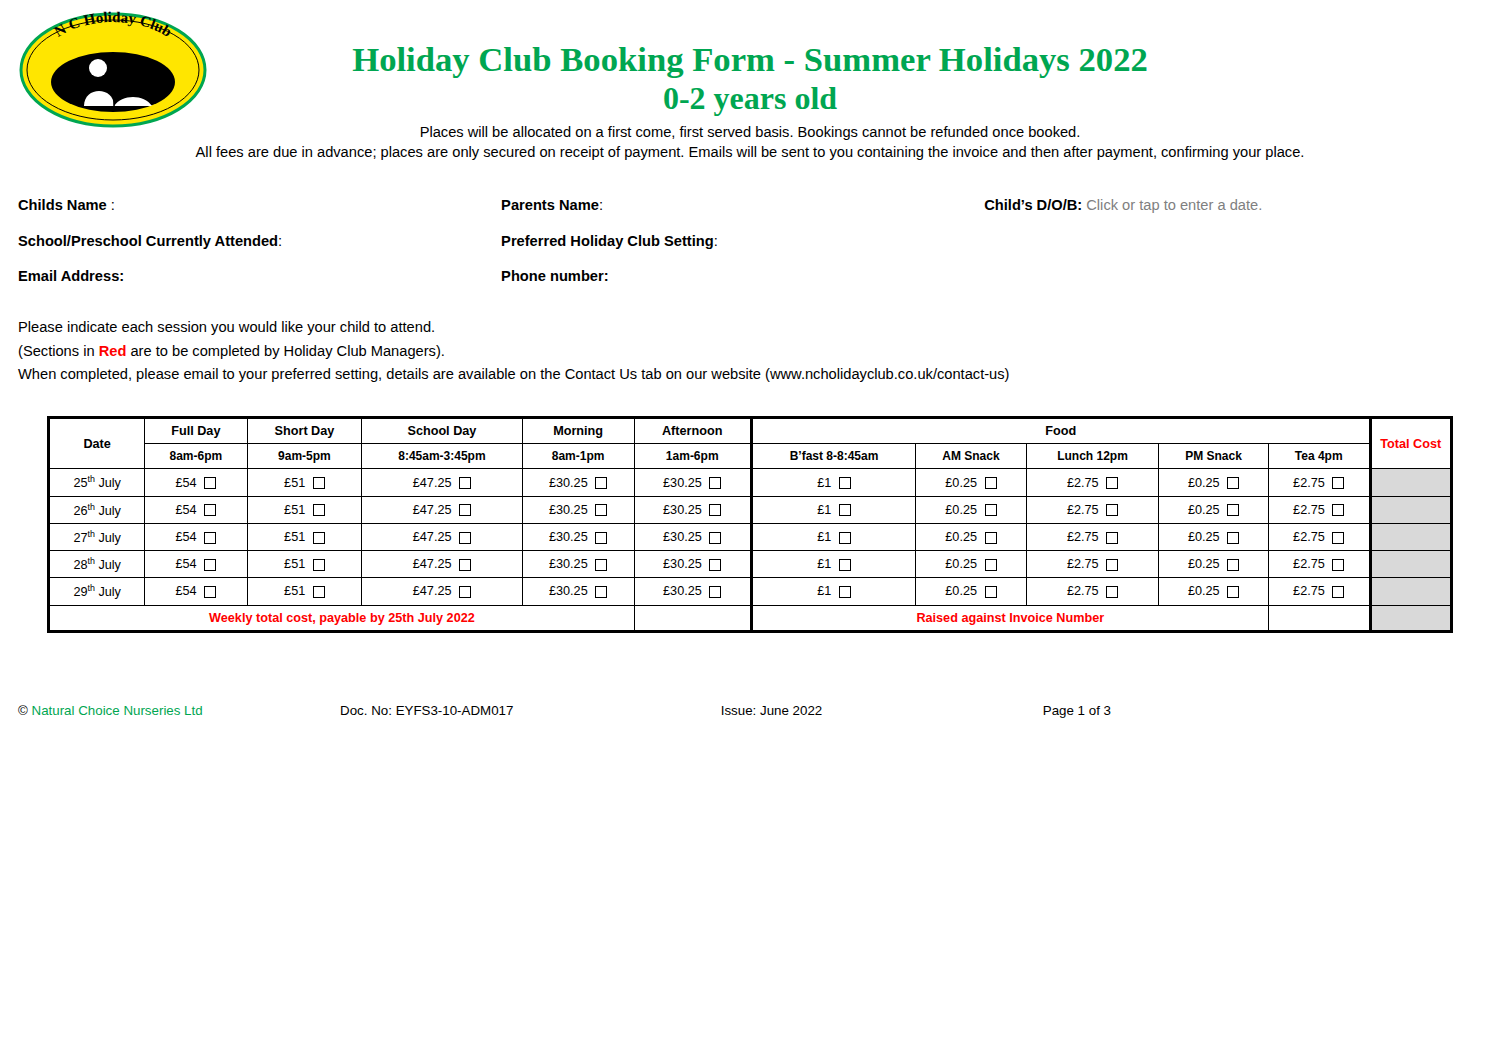N C Holiday Club
Holiday Club Booking Form - Summer Holidays 2022
0-2 years old
Places will be allocated on a first come, first served basis. Bookings cannot be refunded once booked.
All fees are due in advance; places are only secured on receipt of payment. Emails will be sent to you containing the invoice and then after payment, confirming your place.
| Childs Name : | Parents Name : | Child’s D/O/B: Click or tap to enter a date. |
| School/Preschool Currently Attended : | Preferred Holiday Club Setting : | |
| Email Address: | Phone number: | |
Please indicate each session you would like your child to attend.
(Sections in Red are to be completed by Holiday Club Managers).
When completed, please email to your preferred setting, details are available on the Contact Us tab on our website (www.ncholidayclub.co.uk/contact-us)
| Date | Full Day | Short Day | School Day | Morning | Afternoon | Food | Total Cost |
| --- | --- | --- | --- | --- | --- | --- | --- |
| 8am-6pm | 9am-5pm | 8:45am-3:45pm | 8am-1pm | 1am-6pm | B’fast 8-8:45am | AM Snack | Lunch 12pm | PM Snack | Tea 4pm |
| 25 th July | £54 | £51 | £47.25 | £30.25 | £30.25 | £1 | £0.25 | £2.75 | £0.25 | £2.75 | |
| 26 th July | £54 | £51 | £47.25 | £30.25 | £30.25 | £1 | £0.25 | £2.75 | £0.25 | £2.75 | |
| 27 th July | £54 | £51 | £47.25 | £30.25 | £30.25 | £1 | £0.25 | £2.75 | £0.25 | £2.75 | |
| 28 th July | £54 | £51 | £47.25 | £30.25 | £30.25 | £1 | £0.25 | £2.75 | £0.25 | £2.75 | |
| 29 th July | £54 | £51 | £47.25 | £30.25 | £30.25 | £1 | £0.25 | £2.75 | £0.25 | £2.75 | |
| Weekly total cost, payable by 25th July 2022 | | Raised against Invoice Number | | |
| © Natural Choice Nurseries Ltd | Doc. No: EYFS3-10-ADM017 | Issue: June 2022 | Page 1 of 3 |